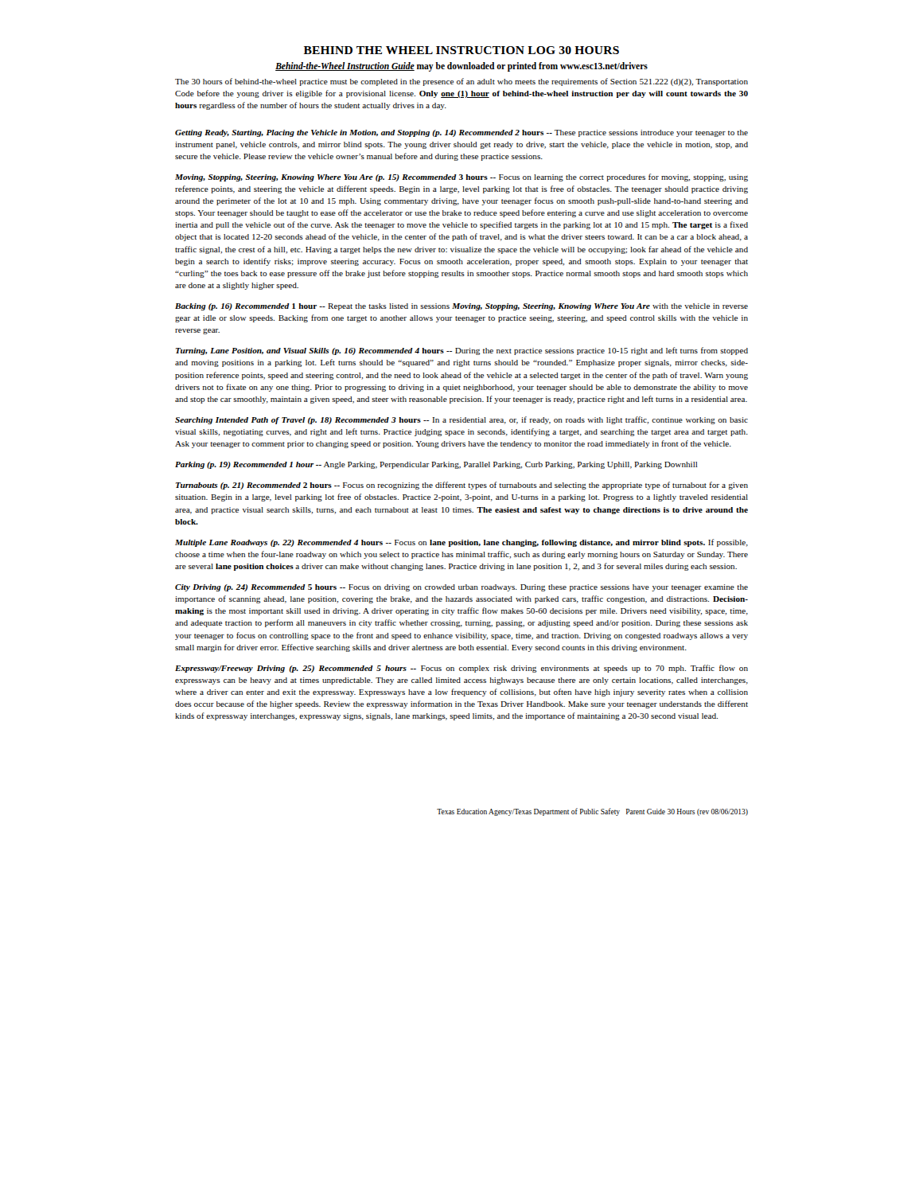BEHIND THE WHEEL INSTRUCTION LOG 30 HOURS
Behind-the-Wheel Instruction Guide may be downloaded or printed from www.esc13.net/drivers
The 30 hours of behind-the-wheel practice must be completed in the presence of an adult who meets the requirements of Section 521.222 (d)(2), Transportation Code before the young driver is eligible for a provisional license. Only one (1) hour of behind-the-wheel instruction per day will count towards the 30 hours regardless of the number of hours the student actually drives in a day.
Getting Ready, Starting, Placing the Vehicle in Motion, and Stopping (p. 14) Recommended 2 hours -- These practice sessions introduce your teenager to the instrument panel, vehicle controls, and mirror blind spots. The young driver should get ready to drive, start the vehicle, place the vehicle in motion, stop, and secure the vehicle. Please review the vehicle owner’s manual before and during these practice sessions.
Moving, Stopping, Steering, Knowing Where You Are (p. 15) Recommended 3 hours -- Focus on learning the correct procedures for moving, stopping, using reference points, and steering the vehicle at different speeds. Begin in a large, level parking lot that is free of obstacles. The teenager should practice driving around the perimeter of the lot at 10 and 15 mph. Using commentary driving, have your teenager focus on smooth push-pull-slide hand-to-hand steering and stops. Your teenager should be taught to ease off the accelerator or use the brake to reduce speed before entering a curve and use slight acceleration to overcome inertia and pull the vehicle out of the curve. Ask the teenager to move the vehicle to specified targets in the parking lot at 10 and 15 mph. The target is a fixed object that is located 12-20 seconds ahead of the vehicle, in the center of the path of travel, and is what the driver steers toward. It can be a car a block ahead, a traffic signal, the crest of a hill, etc. Having a target helps the new driver to: visualize the space the vehicle will be occupying; look far ahead of the vehicle and begin a search to identify risks; improve steering accuracy. Focus on smooth acceleration, proper speed, and smooth stops. Explain to your teenager that “curling” the toes back to ease pressure off the brake just before stopping results in smoother stops. Practice normal smooth stops and hard smooth stops which are done at a slightly higher speed.
Backing (p. 16) Recommended 1 hour -- Repeat the tasks listed in sessions Moving, Stopping, Steering, Knowing Where You Are with the vehicle in reverse gear at idle or slow speeds. Backing from one target to another allows your teenager to practice seeing, steering, and speed control skills with the vehicle in reverse gear.
Turning, Lane Position, and Visual Skills (p. 16) Recommended 4 hours -- During the next practice sessions practice 10-15 right and left turns from stopped and moving positions in a parking lot. Left turns should be “squared” and right turns should be “rounded.” Emphasize proper signals, mirror checks, side-position reference points, speed and steering control, and the need to look ahead of the vehicle at a selected target in the center of the path of travel. Warn young drivers not to fixate on any one thing. Prior to progressing to driving in a quiet neighborhood, your teenager should be able to demonstrate the ability to move and stop the car smoothly, maintain a given speed, and steer with reasonable precision. If your teenager is ready, practice right and left turns in a residential area.
Searching Intended Path of Travel (p. 18) Recommended 3 hours -- In a residential area, or, if ready, on roads with light traffic, continue working on basic visual skills, negotiating curves, and right and left turns. Practice judging space in seconds, identifying a target, and searching the target area and target path. Ask your teenager to comment prior to changing speed or position. Young drivers have the tendency to monitor the road immediately in front of the vehicle.
Parking (p. 19) Recommended 1 hour -- Angle Parking, Perpendicular Parking, Parallel Parking, Curb Parking, Parking Uphill, Parking Downhill
Turnabouts (p. 21) Recommended 2 hours -- Focus on recognizing the different types of turnabouts and selecting the appropriate type of turnabout for a given situation. Begin in a large, level parking lot free of obstacles. Practice 2-point, 3-point, and U-turns in a parking lot. Progress to a lightly traveled residential area, and practice visual search skills, turns, and each turnabout at least 10 times. The easiest and safest way to change directions is to drive around the block.
Multiple Lane Roadways (p. 22) Recommended 4 hours -- Focus on lane position, lane changing, following distance, and mirror blind spots. If possible, choose a time when the four-lane roadway on which you select to practice has minimal traffic, such as during early morning hours on Saturday or Sunday. There are several lane position choices a driver can make without changing lanes. Practice driving in lane position 1, 2, and 3 for several miles during each session.
City Driving (p. 24) Recommended 5 hours -- Focus on driving on crowded urban roadways. During these practice sessions have your teenager examine the importance of scanning ahead, lane position, covering the brake, and the hazards associated with parked cars, traffic congestion, and distractions. Decision-making is the most important skill used in driving. A driver operating in city traffic flow makes 50-60 decisions per mile. Drivers need visibility, space, time, and adequate traction to perform all maneuvers in city traffic whether crossing, turning, passing, or adjusting speed and/or position. During these sessions ask your teenager to focus on controlling space to the front and speed to enhance visibility, space, time, and traction. Driving on congested roadways allows a very small margin for driver error. Effective searching skills and driver alertness are both essential. Every second counts in this driving environment.
Expressway/Freeway Driving (p. 25) Recommended 5 hours -- Focus on complex risk driving environments at speeds up to 70 mph. Traffic flow on expressways can be heavy and at times unpredictable. They are called limited access highways because there are only certain locations, called interchanges, where a driver can enter and exit the expressway. Expressways have a low frequency of collisions, but often have high injury severity rates when a collision does occur because of the higher speeds. Review the expressway information in the Texas Driver Handbook. Make sure your teenager understands the different kinds of expressway interchanges, expressway signs, signals, lane markings, speed limits, and the importance of maintaining a 20-30 second visual lead.
Texas Education Agency/Texas Department of Public Safety Parent Guide 30 Hours (rev 08/06/2013)